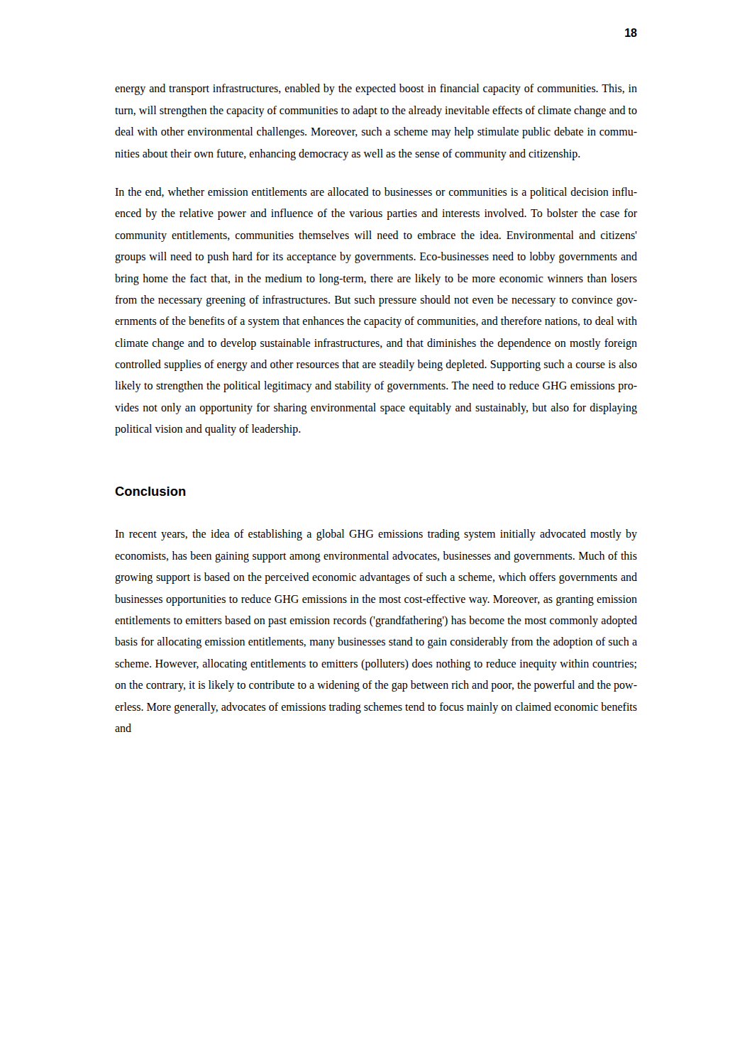18
energy and transport infrastructures, enabled by the expected boost in financial capacity of communities. This, in turn, will strengthen the capacity of communities to adapt to the already inevitable effects of climate change and to deal with other environmental challenges. Moreover, such a scheme may help stimulate public debate in communities about their own future, enhancing democracy as well as the sense of community and citizenship.
In the end, whether emission entitlements are allocated to businesses or communities is a political decision influenced by the relative power and influence of the various parties and interests involved. To bolster the case for community entitlements, communities themselves will need to embrace the idea. Environmental and citizens' groups will need to push hard for its acceptance by governments. Eco-businesses need to lobby governments and bring home the fact that, in the medium to long-term, there are likely to be more economic winners than losers from the necessary greening of infrastructures. But such pressure should not even be necessary to convince governments of the benefits of a system that enhances the capacity of communities, and therefore nations, to deal with climate change and to develop sustainable infrastructures, and that diminishes the dependence on mostly foreign controlled supplies of energy and other resources that are steadily being depleted. Supporting such a course is also likely to strengthen the political legitimacy and stability of governments. The need to reduce GHG emissions provides not only an opportunity for sharing environmental space equitably and sustainably, but also for displaying political vision and quality of leadership.
Conclusion
In recent years, the idea of establishing a global GHG emissions trading system initially advocated mostly by economists, has been gaining support among environmental advocates, businesses and governments. Much of this growing support is based on the perceived economic advantages of such a scheme, which offers governments and businesses opportunities to reduce GHG emissions in the most cost-effective way. Moreover, as granting emission entitlements to emitters based on past emission records ('grandfathering') has become the most commonly adopted basis for allocating emission entitlements, many businesses stand to gain considerably from the adoption of such a scheme. However, allocating entitlements to emitters (polluters) does nothing to reduce inequity within countries; on the contrary, it is likely to contribute to a widening of the gap between rich and poor, the powerful and the powerless. More generally, advocates of emissions trading schemes tend to focus mainly on claimed economic benefits and